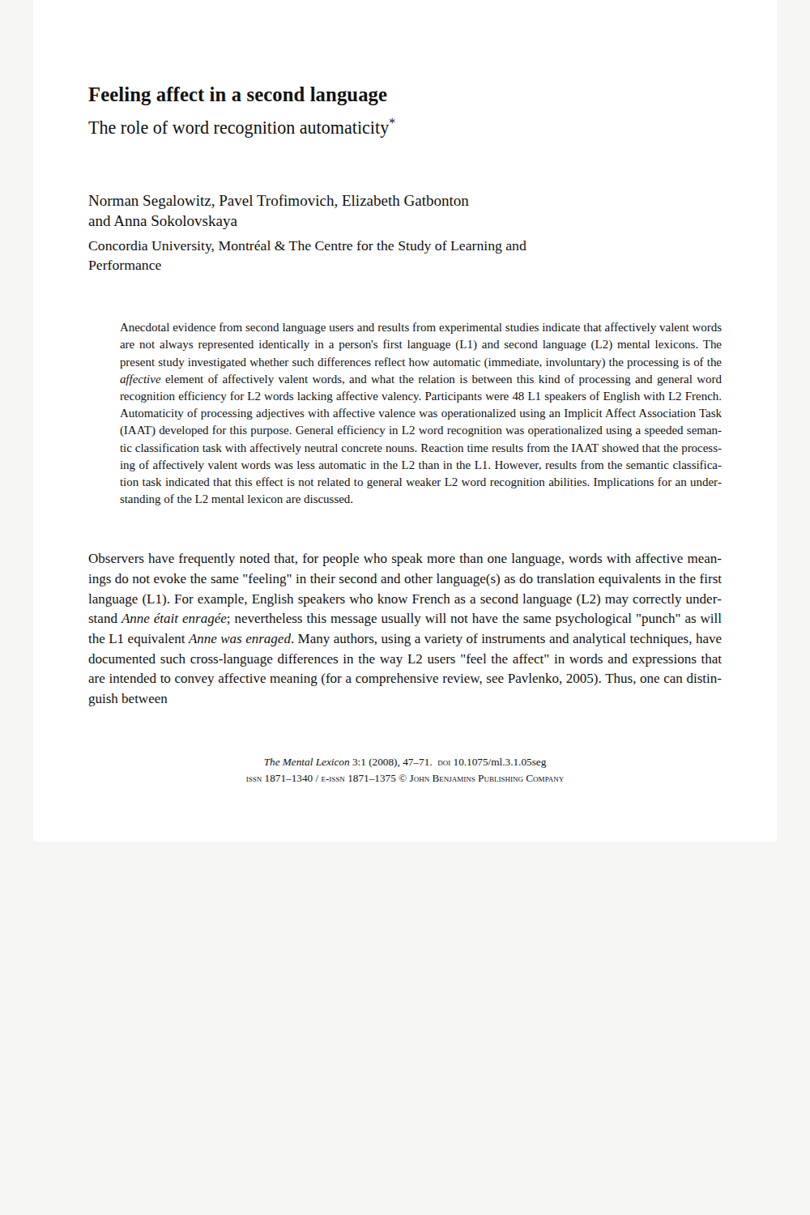Feeling affect in a second language
The role of word recognition automaticity*
Norman Segalowitz, Pavel Trofimovich, Elizabeth Gatbonton
and Anna Sokolovskaya
Concordia University, Montréal & The Centre for the Study of Learning and
Performance
Anecdotal evidence from second language users and results from experimental studies indicate that affectively valent words are not always represented identically in a person's first language (L1) and second language (L2) mental lexicons. The present study investigated whether such differences reflect how automatic (immediate, involuntary) the processing is of the affective element of affectively valent words, and what the relation is between this kind of processing and general word recognition efficiency for L2 words lacking affective valency. Participants were 48 L1 speakers of English with L2 French. Automaticity of processing adjectives with affective valence was operationalized using an Implicit Affect Association Task (IAAT) developed for this purpose. General efficiency in L2 word recognition was operationalized using a speeded semantic classification task with affectively neutral concrete nouns. Reaction time results from the IAAT showed that the processing of affectively valent words was less automatic in the L2 than in the L1. However, results from the semantic classification task indicated that this effect is not related to general weaker L2 word recognition abilities. Implications for an understanding of the L2 mental lexicon are discussed.
Observers have frequently noted that, for people who speak more than one language, words with affective meanings do not evoke the same "feeling" in their second and other language(s) as do translation equivalents in the first language (L1). For example, English speakers who know French as a second language (L2) may correctly understand Anne était enragée; nevertheless this message usually will not have the same psychological "punch" as will the L1 equivalent Anne was enraged. Many authors, using a variety of instruments and analytical techniques, have documented such cross-language differences in the way L2 users "feel the affect" in words and expressions that are intended to convey affective meaning (for a comprehensive review, see Pavlenko, 2005). Thus, one can distinguish between
The Mental Lexicon 3:1 (2008), 47–71. doi 10.1075/ml.3.1.05seg
issn 1871–1340 / e-issn 1871–1375 © John Benjamins Publishing Company